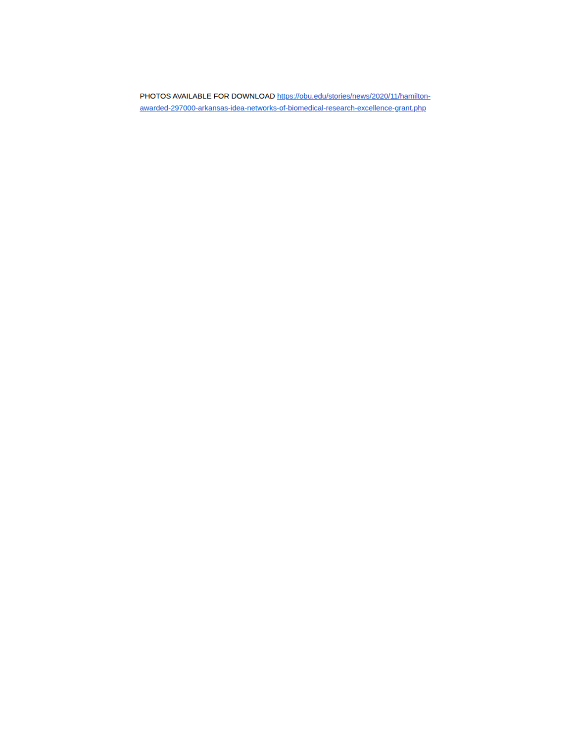PHOTOS AVAILABLE FOR DOWNLOAD https://obu.edu/stories/news/2020/11/hamilton-awarded-297000-arkansas-idea-networks-of-biomedical-research-excellence-grant.php